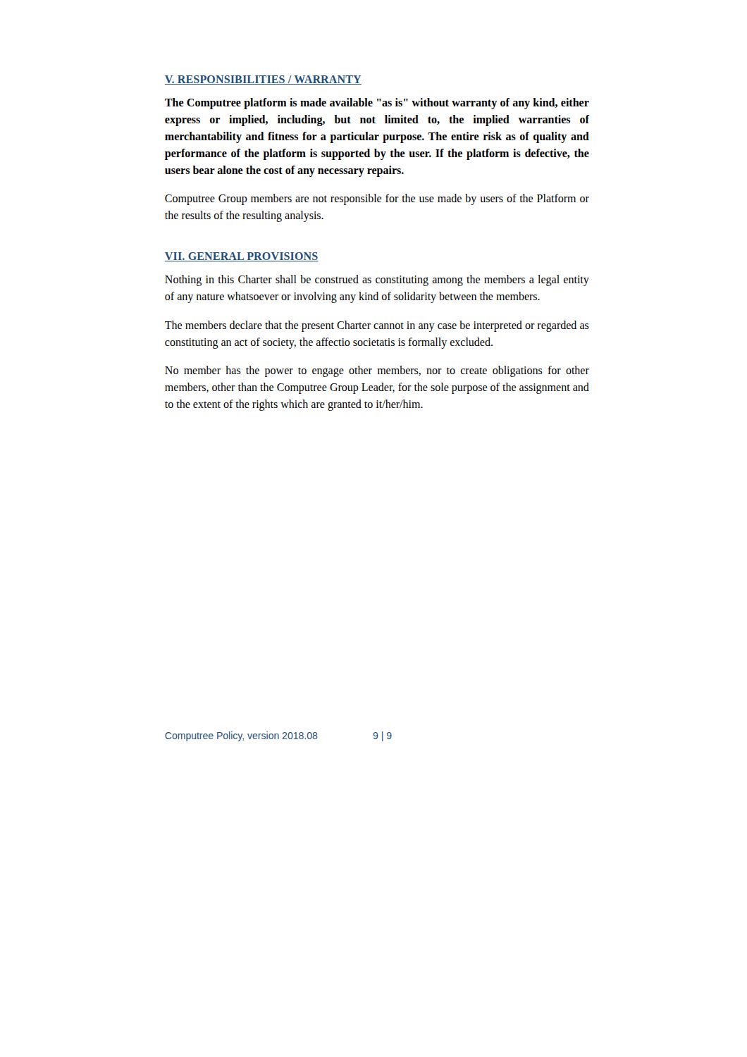V. RESPONSIBILITIES / WARRANTY
The Computree platform is made available "as is" without warranty of any kind, either express or implied, including, but not limited to, the implied warranties of merchantability and fitness for a particular purpose. The entire risk as of quality and performance of the platform is supported by the user. If the platform is defective, the users bear alone the cost of any necessary repairs.
Computree Group members are not responsible for the use made by users of the Platform or the results of the resulting analysis.
VII. GENERAL PROVISIONS
Nothing in this Charter shall be construed as constituting among the members a legal entity of any nature whatsoever or involving any kind of solidarity between the members.
The members declare that the present Charter cannot in any case be interpreted or regarded as constituting an act of society, the affectio societatis is formally excluded.
No member has the power to engage other members, nor to create obligations for other members, other than the Computree Group Leader, for the sole purpose of the assignment and to the extent of the rights which are granted to it/her/him.
Computree Policy, version 2018.08 9 | 9